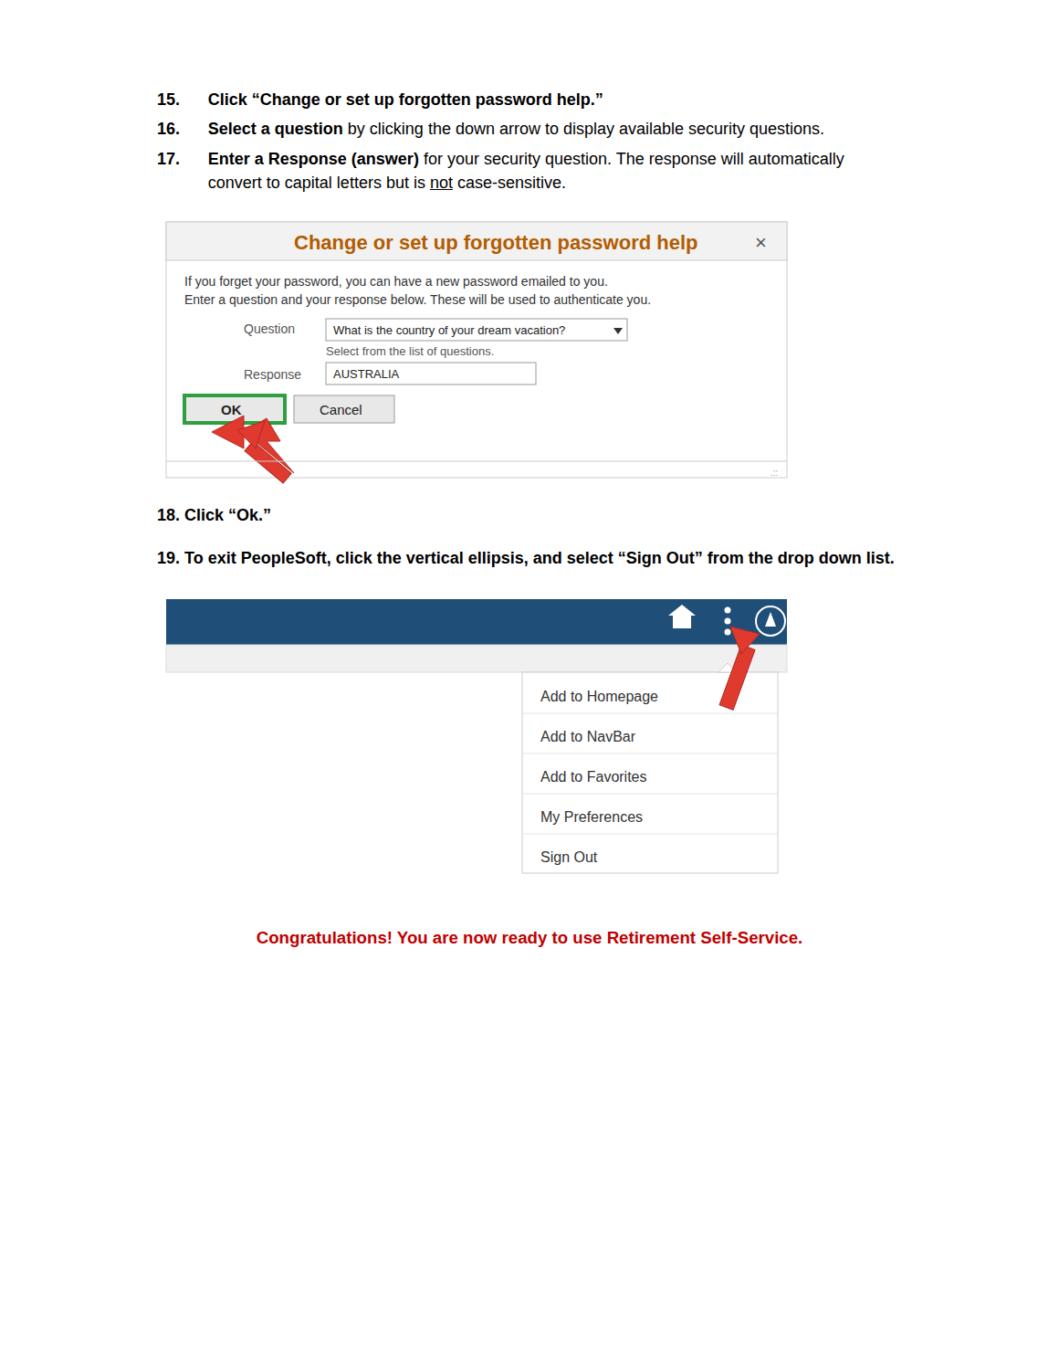15. Click “Change or set up forgotten password help.”
16. Select a question by clicking the down arrow to display available security questions.
17. Enter a Response (answer) for your security question. The response will automatically convert to capital letters but is not case-sensitive.
Change or set up forgotten password help × If you forget your password, you can have a new password emailed to you. Enter a question and your response below. These will be used to authenticate you. Question What is the country of your dream vacation? Select from the list of questions. Response AUSTRALIA OK Cancel .::
18. Click “Ok.”
19. To exit PeopleSoft, click the vertical ellipsis, and select “Sign Out” from the drop down list.
Add to Homepage Add to NavBar Add to Favorites My Preferences Sign Out
Congratulations! You are now ready to use Retirement Self-Service.